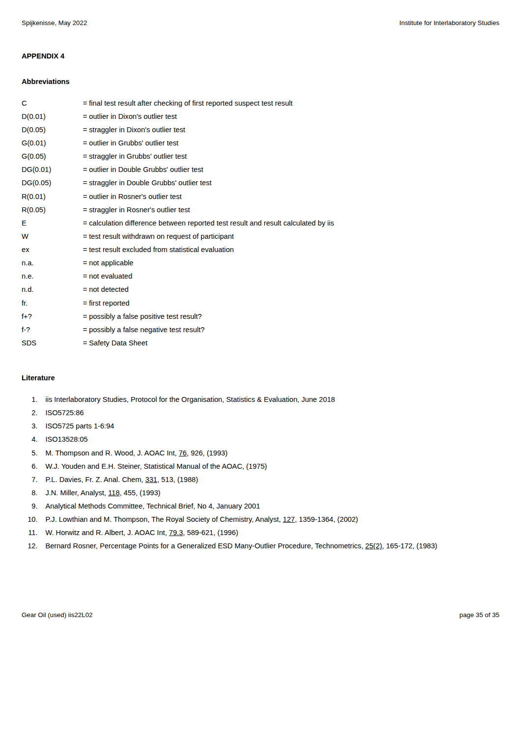Spijkenisse, May 2022 Institute for Interlaboratory Studies
APPENDIX 4
Abbreviations
| C | = final test result after checking of first reported suspect test result |
| D(0.01) | = outlier in Dixon's outlier test |
| D(0.05) | = straggler in Dixon's outlier test |
| G(0.01) | = outlier in Grubbs' outlier test |
| G(0.05) | = straggler in Grubbs' outlier test |
| DG(0.01) | = outlier in Double Grubbs' outlier test |
| DG(0.05) | = straggler in Double Grubbs' outlier test |
| R(0.01) | = outlier in Rosner's outlier test |
| R(0.05) | = straggler in Rosner's outlier test |
| E | = calculation difference between reported test result and result calculated by iis |
| W | = test result withdrawn on request of participant |
| ex | = test result excluded from statistical evaluation |
| n.a. | = not applicable |
| n.e. | = not evaluated |
| n.d. | = not detected |
| fr. | = first reported |
| f+? | = possibly a false positive test result? |
| f-? | = possibly a false negative test result? |
| SDS | = Safety Data Sheet |
Literature
iis Interlaboratory Studies, Protocol for the Organisation, Statistics & Evaluation, June 2018
ISO5725:86
ISO5725 parts 1-6:94
ISO13528:05
M. Thompson and R. Wood, J. AOAC Int, 76, 926, (1993)
W.J. Youden and E.H. Steiner, Statistical Manual of the AOAC, (1975)
P.L. Davies, Fr. Z. Anal. Chem, 331, 513, (1988)
J.N. Miller, Analyst, 118, 455, (1993)
Analytical Methods Committee, Technical Brief, No 4, January 2001
P.J. Lowthian and M. Thompson, The Royal Society of Chemistry, Analyst, 127, 1359-1364, (2002)
W. Horwitz and R. Albert, J. AOAC Int, 79.3, 589-621, (1996)
Bernard Rosner, Percentage Points for a Generalized ESD Many-Outlier Procedure, Technometrics, 25(2), 165-172, (1983)
Gear Oil (used) iis22L02 page 35 of 35